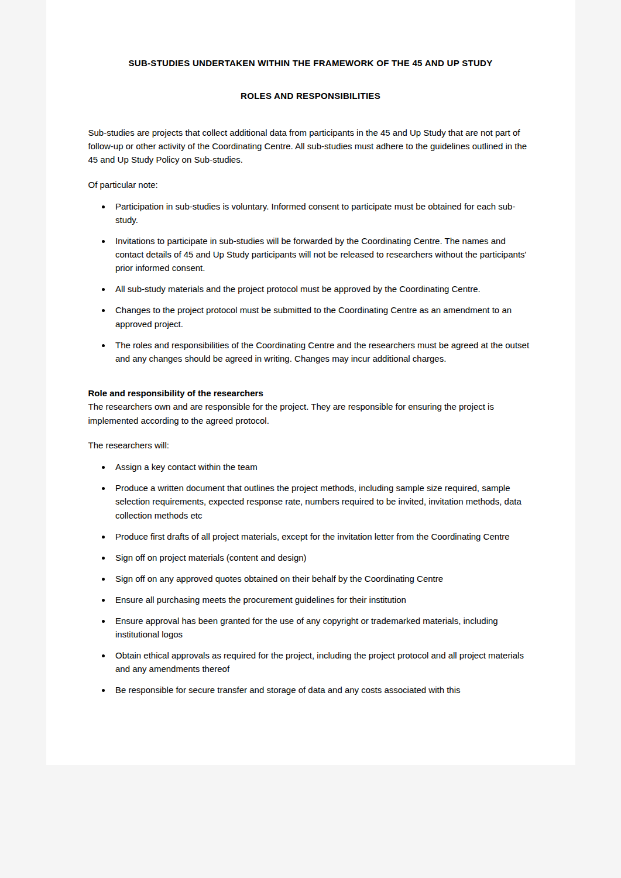Sub-studies undertaken within the framework of the 45 and Up Study
Roles and Responsibilities
Sub-studies are projects that collect additional data from participants in the 45 and Up Study that are not part of follow-up or other activity of the Coordinating Centre. All sub-studies must adhere to the guidelines outlined in the 45 and Up Study Policy on Sub-studies.
Of particular note:
Participation in sub-studies is voluntary. Informed consent to participate must be obtained for each sub-study.
Invitations to participate in sub-studies will be forwarded by the Coordinating Centre. The names and contact details of 45 and Up Study participants will not be released to researchers without the participants' prior informed consent.
All sub-study materials and the project protocol must be approved by the Coordinating Centre.
Changes to the project protocol must be submitted to the Coordinating Centre as an amendment to an approved project.
The roles and responsibilities of the Coordinating Centre and the researchers must be agreed at the outset and any changes should be agreed in writing. Changes may incur additional charges.
Role and responsibility of the researchers
The researchers own and are responsible for the project. They are responsible for ensuring the project is implemented according to the agreed protocol.
The researchers will:
Assign a key contact within the team
Produce a written document that outlines the project methods, including sample size required, sample selection requirements, expected response rate, numbers required to be invited, invitation methods, data collection methods etc
Produce first drafts of all project materials, except for the invitation letter from the Coordinating Centre
Sign off on project materials (content and design)
Sign off on any approved quotes obtained on their behalf by the Coordinating Centre
Ensure all purchasing meets the procurement guidelines for their institution
Ensure approval has been granted for the use of any copyright or trademarked materials, including institutional logos
Obtain ethical approvals as required for the project, including the project protocol and all project materials and any amendments thereof
Be responsible for secure transfer and storage of data and any costs associated with this